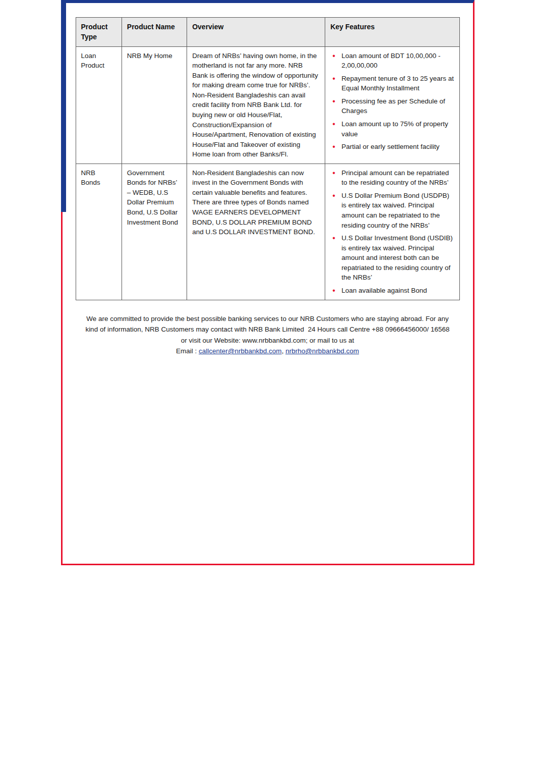| Product Type | Product Name | Overview | Key Features |
| --- | --- | --- | --- |
| Loan Product | NRB My Home | Dream of NRBs’ having own home, in the motherland is not far any more. NRB Bank is offering the window of opportunity for making dream come true for NRBs’. Non-Resident Bangladeshis can avail credit facility from NRB Bank Ltd. for buying new or old House/Flat, Construction/Expansion of House/Apartment, Renovation of existing House/Flat and Takeover of existing Home loan from other Banks/Fl. | Loan amount of BDT 10,00,000 - 2,00,00,000 Repayment tenure of 3 to 25 years at Equal Monthly Installment Processing fee as per Schedule of Charges Loan amount up to 75% of property value Partial or early settlement facility |
| NRB Bonds | Government Bonds for NRBs’ – WEDB, U.S Dollar Premium Bond, U.S Dollar Investment Bond | Non-Resident Bangladeshis can now invest in the Government Bonds with certain valuable benefits and features. There are three types of Bonds named WAGE EARNERS DEVELOPMENT BOND, U.S DOLLAR PREMIUM BOND and U.S DOLLAR INVESTMENT BOND. | Principal amount can be repatriated to the residing country of the NRBs’ U.S Dollar Premium Bond (USDPB) is entirely tax waived. Principal amount can be repatriated to the residing country of the NRBs’ U.S Dollar Investment Bond (USDIB) is entirely tax waived. Principal amount and interest both can be repatriated to the residing country of the NRBs’ Loan available against Bond |
We are committed to provide the best possible banking services to our NRB Customers who are staying abroad. For any kind of information, NRB Customers may contact with NRB Bank Limited 24 Hours call Centre +88 09666456000/ 16568 or visit our Website: www.nrbbankbd.com; or mail to us at
Email : callcenter@nrbbankbd.com, nrbrho@nrbbankbd.com